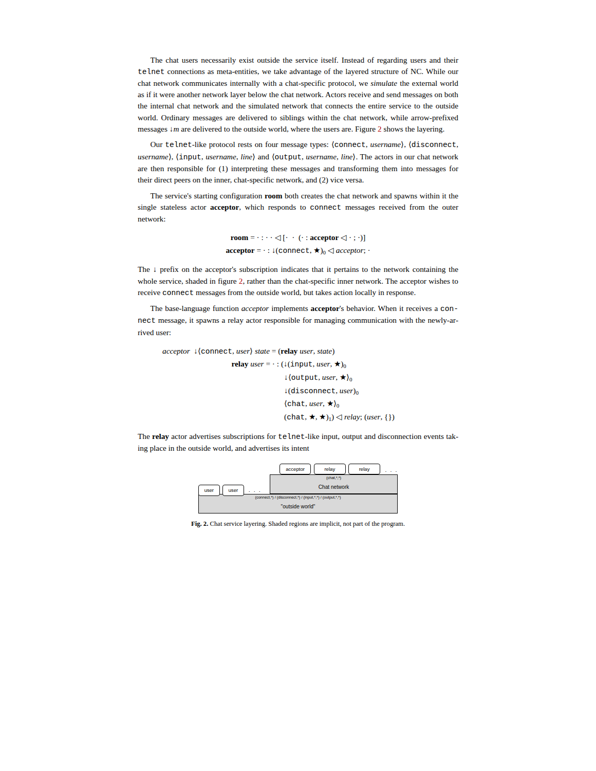The chat users necessarily exist outside the service itself. Instead of regarding users and their telnet connections as meta-entities, we take advantage of the layered structure of NC. While our chat network communicates internally with a chat-specific protocol, we simulate the external world as if it were another network layer below the chat network. Actors receive and send messages on both the internal chat network and the simulated network that connects the entire service to the outside world. Ordinary messages are delivered to siblings within the chat network, while arrow-prefixed messages ↓m are delivered to the outside world, where the users are. Figure 2 shows the layering.
Our telnet-like protocol rests on four message types: ⟨connect, username⟩, ⟨disconnect, username⟩, ⟨input, username, line⟩ and ⟨output, username, line⟩. The actors in our chat network are then responsible for (1) interpreting these messages and transforming them into messages for their direct peers on the inner, chat-specific network, and (2) vice versa.
The service's starting configuration room both creates the chat network and spawns within it the single stateless actor acceptor, which responds to connect messages received from the outer network:
room = · : · · ◁ [· · (· : acceptor ◁ · ; ·)] acceptor = · : ↓(connect, ★)0 ◁ acceptor; ·
The ↓ prefix on the acceptor's subscription indicates that it pertains to the network containing the whole service, shaded in figure 2, rather than the chat-specific inner network. The acceptor wishes to receive connect messages from the outside world, but takes action locally in response.
The base-language function acceptor implements acceptor's behavior. When it receives a connect message, it spawns a relay actor responsible for managing communication with the newly-arrived user:
acceptor ↓⟨connect, user⟩ state = (relay user, state) relay user = · : (↓(input, user, ★)0 ↓⟨output, user, ★⟩0 ↓(disconnect, user)0 ⟨chat, user, ★⟩0 (chat, ★, ★)1) ◁ relay; (user, {})
The relay actor advertises subscriptions for telnet-like input, output and disconnection events taking place in the outside world, and advertises its intent
acceptor
relay
relay
. . .
(chat,*,*)
Chat network
user
user
. . .
(connect,*) / (disconnect,*) / (input,*,*) / (output,*,*)
"outside world"
Fig. 2. Chat service layering. Shaded regions are implicit, not part of the program.